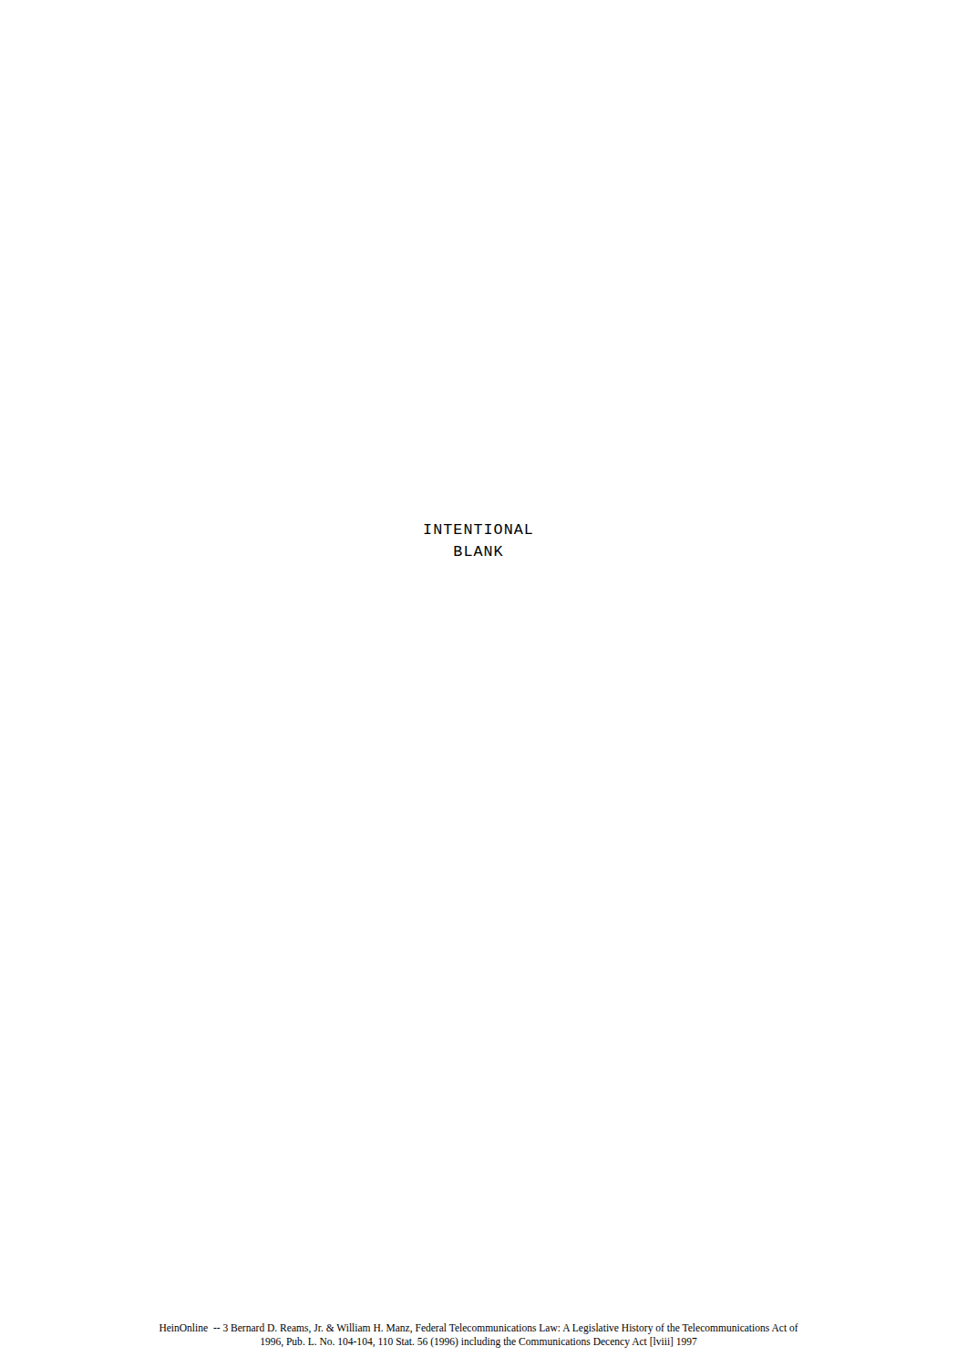INTENTIONAL
BLANK
HeinOnline -- 3 Bernard D. Reams, Jr. & William H. Manz, Federal Telecommunications Law: A Legislative History of the Telecommunications Act of
1996, Pub. L. No. 104-104, 110 Stat. 56 (1996) including the Communications Decency Act [lviii] 1997